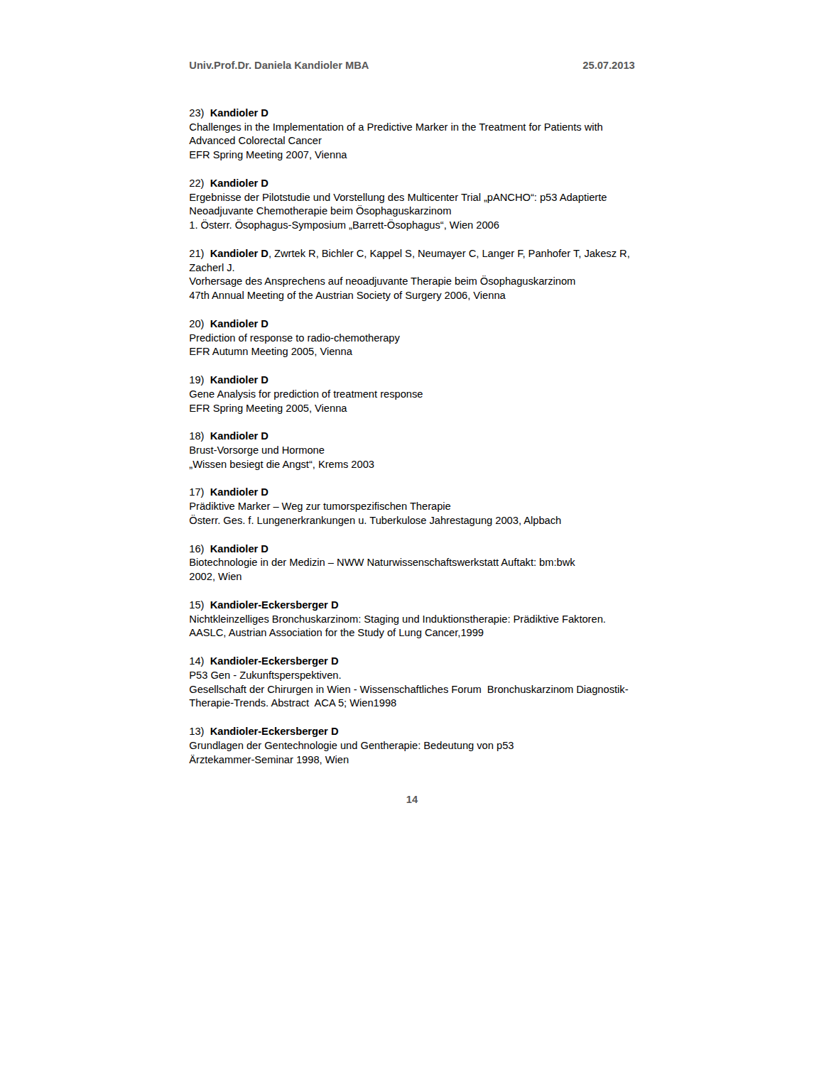Univ.Prof.Dr. Daniela Kandioler MBA 25.07.2013
23) Kandioler D
Challenges in the Implementation of a Predictive Marker in the Treatment for Patients with Advanced Colorectal Cancer
EFR Spring Meeting 2007, Vienna
22) Kandioler D
Ergebnisse der Pilotstudie und Vorstellung des Multicenter Trial „pANCHO“: p53 Adaptierte Neoadjuvante Chemotherapie beim Ösophaguskarzinom
1. Österr. Ösophagus-Symposium „Barrett-Ösophagus“, Wien 2006
21) Kandioler D, Zwrtek R, Bichler C, Kappel S, Neumayer C, Langer F, Panhofer T, Jakesz R, Zacherl J.
Vorhersage des Ansprechens auf neoadjuvante Therapie beim Ösophaguskarzinom
47th Annual Meeting of the Austrian Society of Surgery 2006, Vienna
20) Kandioler D
Prediction of response to radio-chemotherapy
EFR Autumn Meeting 2005, Vienna
19) Kandioler D
Gene Analysis for prediction of treatment response
EFR Spring Meeting 2005, Vienna
18) Kandioler D
Brust-Vorsorge und Hormone
„Wissen besiegt die Angst“, Krems 2003
17) Kandioler D
Prädiktive Marker – Weg zur tumorspezifischen Therapie
Österr. Ges. f. Lungenerkrankungen u. Tuberkulose Jahrestagung 2003, Alpbach
16) Kandioler D
Biotechnologie in der Medizin – NWW Naturwissenschaftswerkstatt Auftakt: bm:bwk
2002, Wien
15) Kandioler-Eckersberger D
Nichtkleinzelliges Bronchuskarzinom: Staging und Induktionstherapie: Prädiktive Faktoren.
AASLC, Austrian Association for the Study of Lung Cancer,1999
14) Kandioler-Eckersberger D
P53 Gen - Zukunftsperspektiven.
Gesellschaft der Chirurgen in Wien - Wissenschaftliches Forum Bronchuskarzinom Diagnostik-Therapie-Trends. Abstract ACA 5; Wien1998
13) Kandioler-Eckersberger D
Grundlagen der Gentechnologie und Gentherapie: Bedeutung von p53
Ärztekammer-Seminar 1998, Wien
14